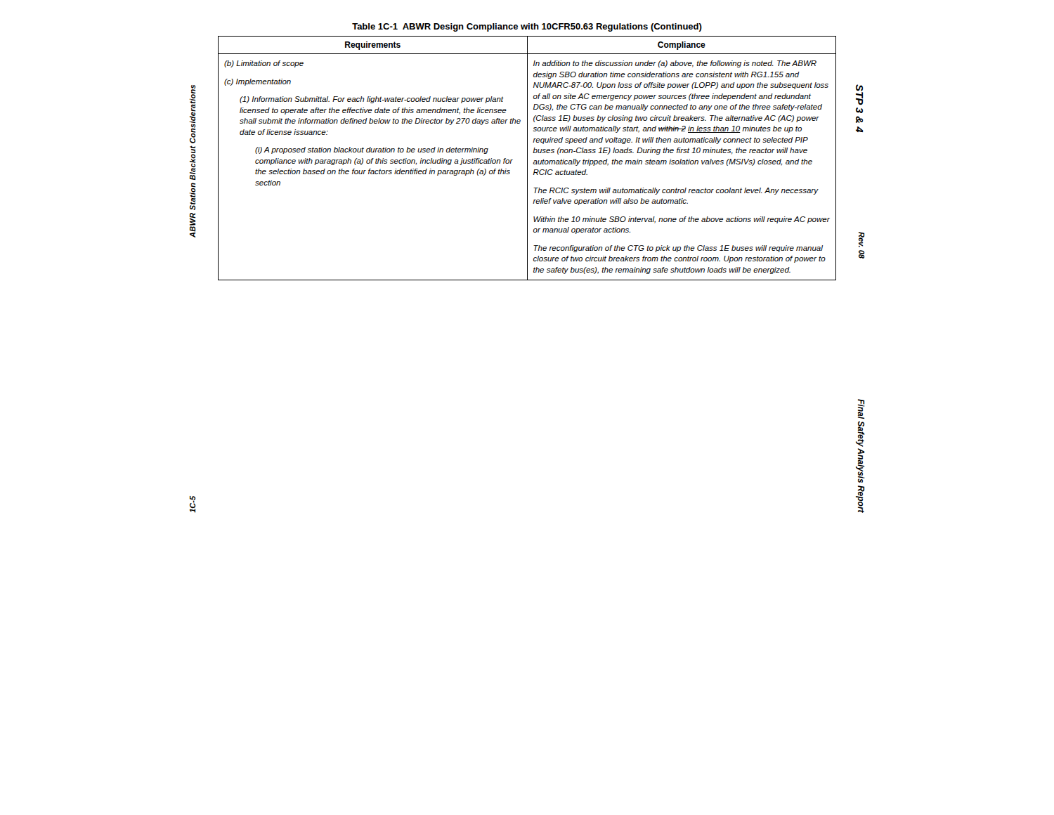ABWR Station Blackout Considerations
1C-5
STP 3 & 4
Rev. 08
Final Safety Analysis Report
Table 1C-1 ABWR Design Compliance with 10CFR50.63 Regulations (Continued)
| Requirements | Compliance |
| --- | --- |
| (b) Limitation of scope (c) Implementation (1) Information Submittal. For each light-water-cooled nuclear power plant licensed to operate after the effective date of this amendment, the licensee shall submit the information defined below to the Director by 270 days after the date of license issuance: (i) A proposed station blackout duration to be used in determining compliance with paragraph (a) of this section, including a justification for the selection based on the four factors identified in paragraph (a) of this section | In addition to the discussion under (a) above, the following is noted. The ABWR design SBO duration time considerations are consistent with RG1.155 and NUMARC-87-00. Upon loss of offsite power (LOPP) and upon the subsequent loss of all on site AC emergency power sources (three independent and redundant DGs), the CTG can be manually connected to any one of the three safety-related (Class 1E) buses by closing two circuit breakers. The alternative AC (AC) power source will automatically start, and within 2 in less than 10 minutes be up to required speed and voltage. It will then automatically connect to selected PIP buses (non-Class 1E) loads. During the first 10 minutes, the reactor will have automatically tripped, the main steam isolation valves (MSIVs) closed, and the RCIC actuated. The RCIC system will automatically control reactor coolant level. Any necessary relief valve operation will also be automatic. Within the 10 minute SBO interval, none of the above actions will require AC power or manual operator actions. The reconfiguration of the CTG to pick up the Class 1E buses will require manual closure of two circuit breakers from the control room. Upon restoration of power to the safety bus(es), the remaining safe shutdown loads will be energized. |